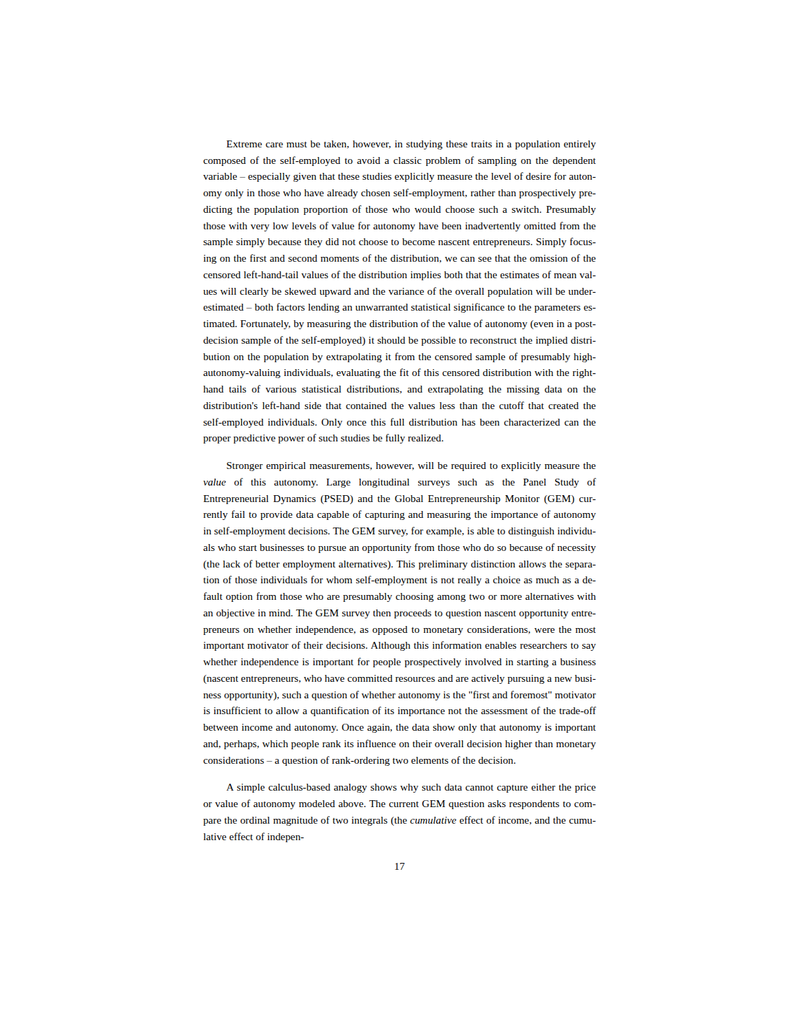Extreme care must be taken, however, in studying these traits in a population entirely composed of the self-employed to avoid a classic problem of sampling on the dependent variable – especially given that these studies explicitly measure the level of desire for autonomy only in those who have already chosen self-employment, rather than prospectively predicting the population proportion of those who would choose such a switch. Presumably those with very low levels of value for autonomy have been inadvertently omitted from the sample simply because they did not choose to become nascent entrepreneurs. Simply focusing on the first and second moments of the distribution, we can see that the omission of the censored left-hand-tail values of the distribution implies both that the estimates of mean values will clearly be skewed upward and the variance of the overall population will be underestimated – both factors lending an unwarranted statistical significance to the parameters estimated. Fortunately, by measuring the distribution of the value of autonomy (even in a post-decision sample of the self-employed) it should be possible to reconstruct the implied distribution on the population by extrapolating it from the censored sample of presumably high-autonomy-valuing individuals, evaluating the fit of this censored distribution with the right-hand tails of various statistical distributions, and extrapolating the missing data on the distribution's left-hand side that contained the values less than the cutoff that created the self-employed individuals. Only once this full distribution has been characterized can the proper predictive power of such studies be fully realized.
Stronger empirical measurements, however, will be required to explicitly measure the value of this autonomy. Large longitudinal surveys such as the Panel Study of Entrepreneurial Dynamics (PSED) and the Global Entrepreneurship Monitor (GEM) currently fail to provide data capable of capturing and measuring the importance of autonomy in self-employment decisions. The GEM survey, for example, is able to distinguish individuals who start businesses to pursue an opportunity from those who do so because of necessity (the lack of better employment alternatives). This preliminary distinction allows the separation of those individuals for whom self-employment is not really a choice as much as a default option from those who are presumably choosing among two or more alternatives with an objective in mind. The GEM survey then proceeds to question nascent opportunity entrepreneurs on whether independence, as opposed to monetary considerations, were the most important motivator of their decisions. Although this information enables researchers to say whether independence is important for people prospectively involved in starting a business (nascent entrepreneurs, who have committed resources and are actively pursuing a new business opportunity), such a question of whether autonomy is the "first and foremost" motivator is insufficient to allow a quantification of its importance not the assessment of the trade-off between income and autonomy. Once again, the data show only that autonomy is important and, perhaps, which people rank its influence on their overall decision higher than monetary considerations – a question of rank-ordering two elements of the decision.
A simple calculus-based analogy shows why such data cannot capture either the price or value of autonomy modeled above. The current GEM question asks respondents to compare the ordinal magnitude of two integrals (the cumulative effect of income, and the cumulative effect of indepen-
17